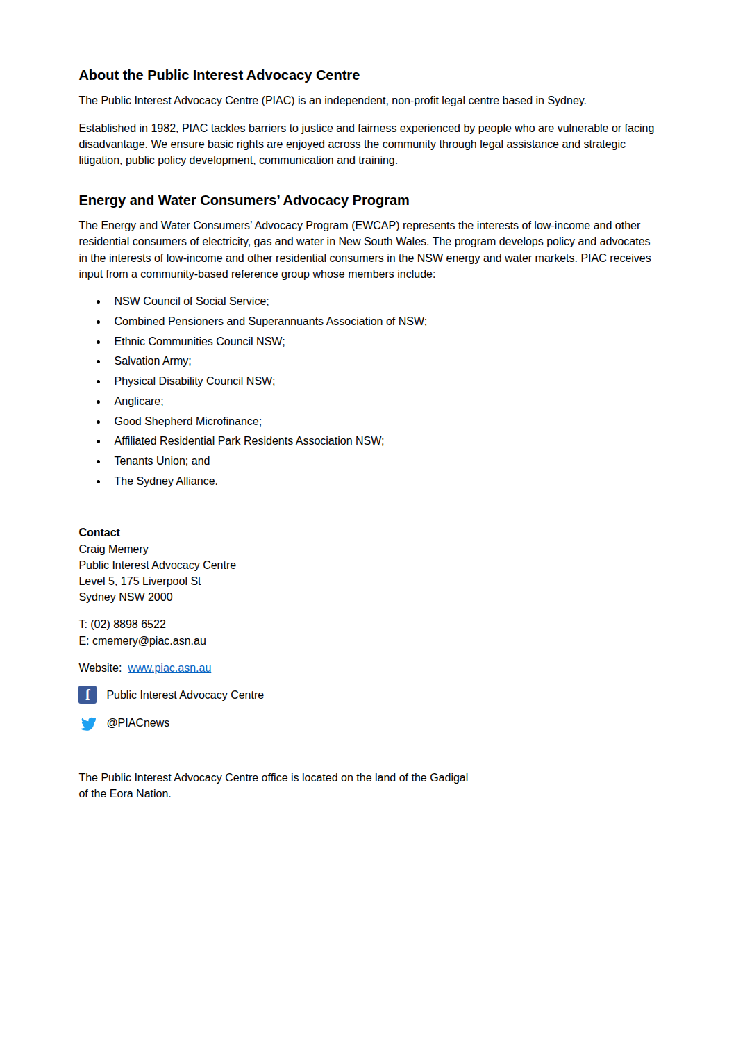About the Public Interest Advocacy Centre
The Public Interest Advocacy Centre (PIAC) is an independent, non-profit legal centre based in Sydney.
Established in 1982, PIAC tackles barriers to justice and fairness experienced by people who are vulnerable or facing disadvantage. We ensure basic rights are enjoyed across the community through legal assistance and strategic litigation, public policy development, communication and training.
Energy and Water Consumers’ Advocacy Program
The Energy and Water Consumers’ Advocacy Program (EWCAP) represents the interests of low-income and other residential consumers of electricity, gas and water in New South Wales. The program develops policy and advocates in the interests of low-income and other residential consumers in the NSW energy and water markets. PIAC receives input from a community-based reference group whose members include:
NSW Council of Social Service;
Combined Pensioners and Superannuants Association of NSW;
Ethnic Communities Council NSW;
Salvation Army;
Physical Disability Council NSW;
Anglicare;
Good Shepherd Microfinance;
Affiliated Residential Park Residents Association NSW;
Tenants Union; and
The Sydney Alliance.
Contact
Craig Memery
Public Interest Advocacy Centre
Level 5, 175 Liverpool St
Sydney NSW 2000
T: (02) 8898 6522
E: cmemery@piac.asn.au
Website: www.piac.asn.au
f Public Interest Advocacy Centre
@PIACnews
The Public Interest Advocacy Centre office is located on the land of the Gadigal
of the Eora Nation.